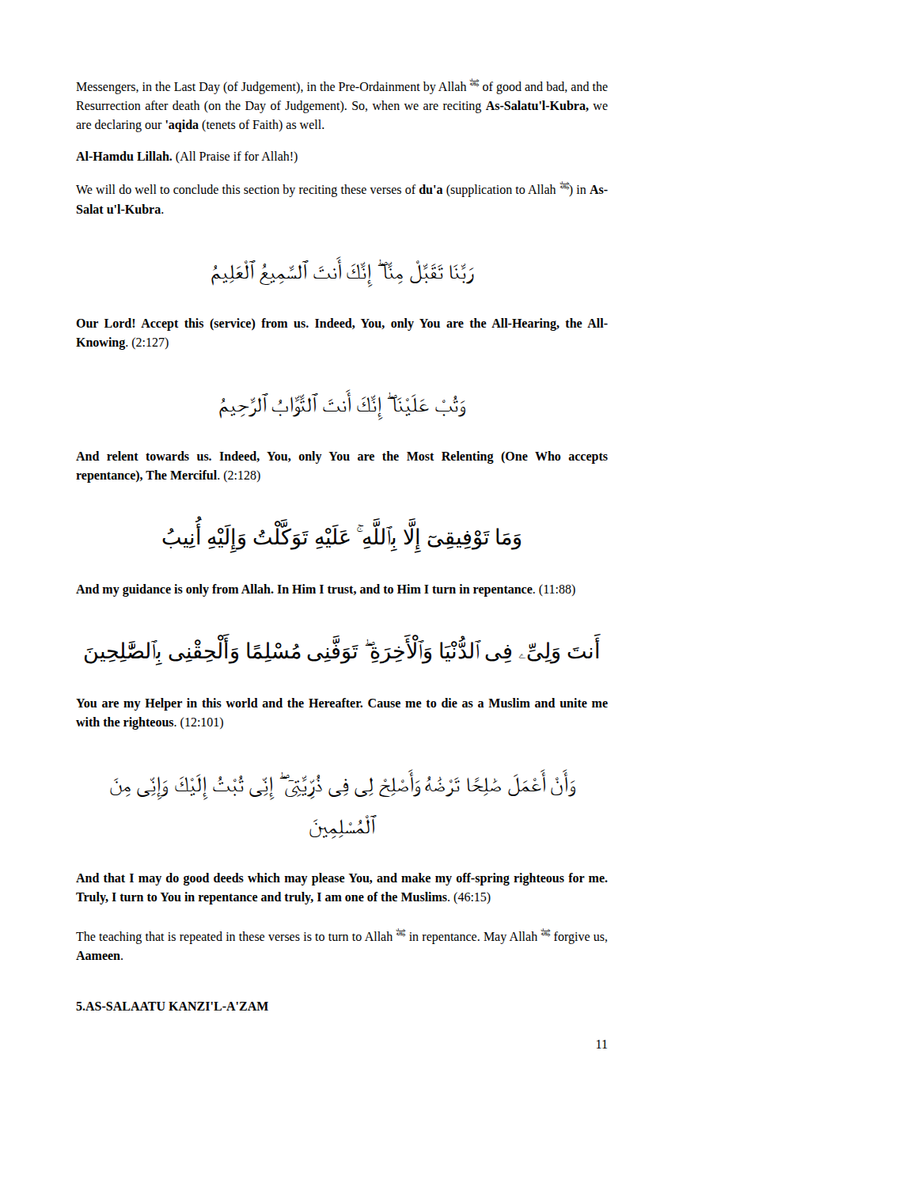Messengers, in the Last Day (of Judgement), in the Pre-Ordainment by Allah ﷻ of good and bad, and the Resurrection after death (on the Day of Judgement). So, when we are reciting As-Salatu'l-Kubra, we are declaring our 'aqida (tenets of Faith) as well.
Al-Hamdu Lillah. (All Praise if for Allah!)
We will do well to conclude this section by reciting these verses of du'a (supplication to Allah ﷻ) in As-Salat u'l-Kubra.
رَبَّنَا تَقَبَّلْ مِنَّا ۖ إِنَّكَ أَنتَ ٱلسَّمِيعُ ٱلْعَلِيمُ
Our Lord! Accept this (service) from us. Indeed, You, only You are the All-Hearing, the All-Knowing. (2:127)
وَتُبْ عَلَيْنَا ۖ إِنَّكَ أَنتَ ٱلتَّوَّابُ ٱلرَّحِيمُ
And relent towards us. Indeed, You, only You are the Most Relenting (One Who accepts repentance), The Merciful. (2:128)
وَمَا تَوْفِيقِىٓ إِلَّا بِٱللَّهِ ۚ عَلَيْهِ تَوَكَّلْتُ وَإِلَيْهِ أُنِيبُ
And my guidance is only from Allah. In Him I trust, and to Him I turn in repentance. (11:88)
أَنتَ وَلِىِّۦ فِى ٱلدُّنْيَا وَٱلْأَخِرَةِ ۖ تَوَفَّنِى مُسْلِمًا وَأَلْحِقْنِى بِٱلصَّٰلِحِينَ
You are my Helper in this world and the Hereafter. Cause me to die as a Muslim and unite me with the righteous. (12:101)
وَأَنْ أَعْمَلَ صَٰلِحًا تَرْضَٰهُ وَأَصْلِحْ لِى فِى ذُرِّيَّتِىٓ ۖ إِنِّى تُبْتُ إِلَيْكَ وَإِنِّى مِنَ ٱلْمُسْلِمِينَ
And that I may do good deeds which may please You, and make my off-spring righteous for me. Truly, I turn to You in repentance and truly, I am one of the Muslims. (46:15)
The teaching that is repeated in these verses is to turn to Allah ﷻ in repentance. May Allah ﷻ forgive us, Aameen.
5.AS-SALAATU KANZI'L-A'ZAM
11